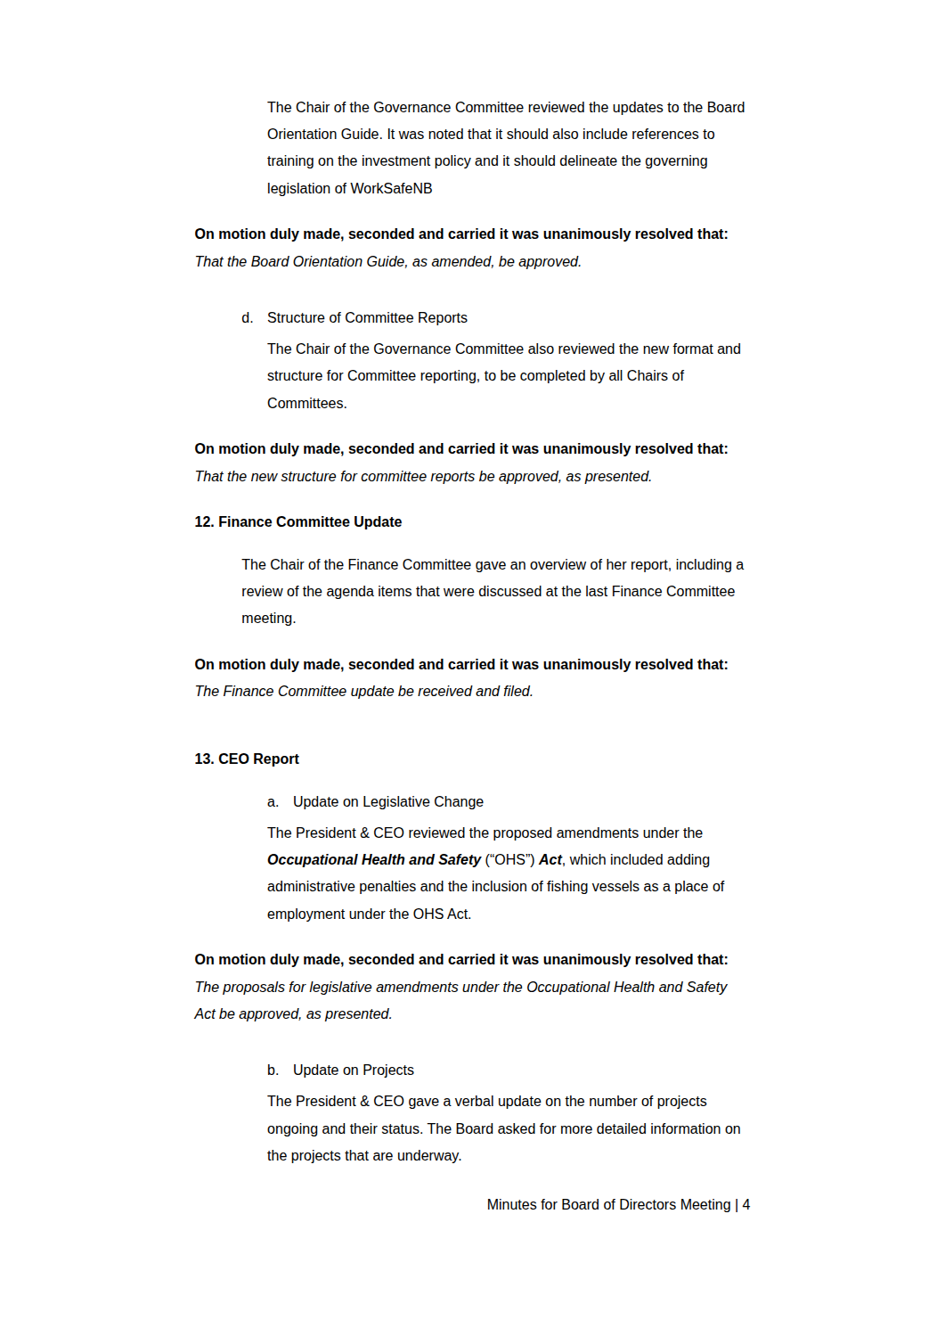The Chair of the Governance Committee reviewed the updates to the Board Orientation Guide. It was noted that it should also include references to training on the investment policy and it should delineate the governing legislation of WorkSafeNB
On motion duly made, seconded and carried it was unanimously resolved that:
That the Board Orientation Guide, as amended, be approved.
d.
Structure of Committee Reports
The Chair of the Governance Committee also reviewed the new format and structure for Committee reporting, to be completed by all Chairs of Committees.
On motion duly made, seconded and carried it was unanimously resolved that:
That the new structure for committee reports be approved, as presented.
12. Finance Committee Update
The Chair of the Finance Committee gave an overview of her report, including a review of the agenda items that were discussed at the last Finance Committee meeting.
On motion duly made, seconded and carried it was unanimously resolved that:
The Finance Committee update be received and filed.
13. CEO Report
a.
Update on Legislative Change
The President & CEO reviewed the proposed amendments under the Occupational Health and Safety (“OHS”) Act, which included adding administrative penalties and the inclusion of fishing vessels as a place of employment under the OHS Act.
On motion duly made, seconded and carried it was unanimously resolved that:
The proposals for legislative amendments under the Occupational Health and Safety Act be approved, as presented.
b.
Update on Projects
The President & CEO gave a verbal update on the number of projects ongoing and their status. The Board asked for more detailed information on the projects that are underway.
Minutes for Board of Directors Meeting | 4